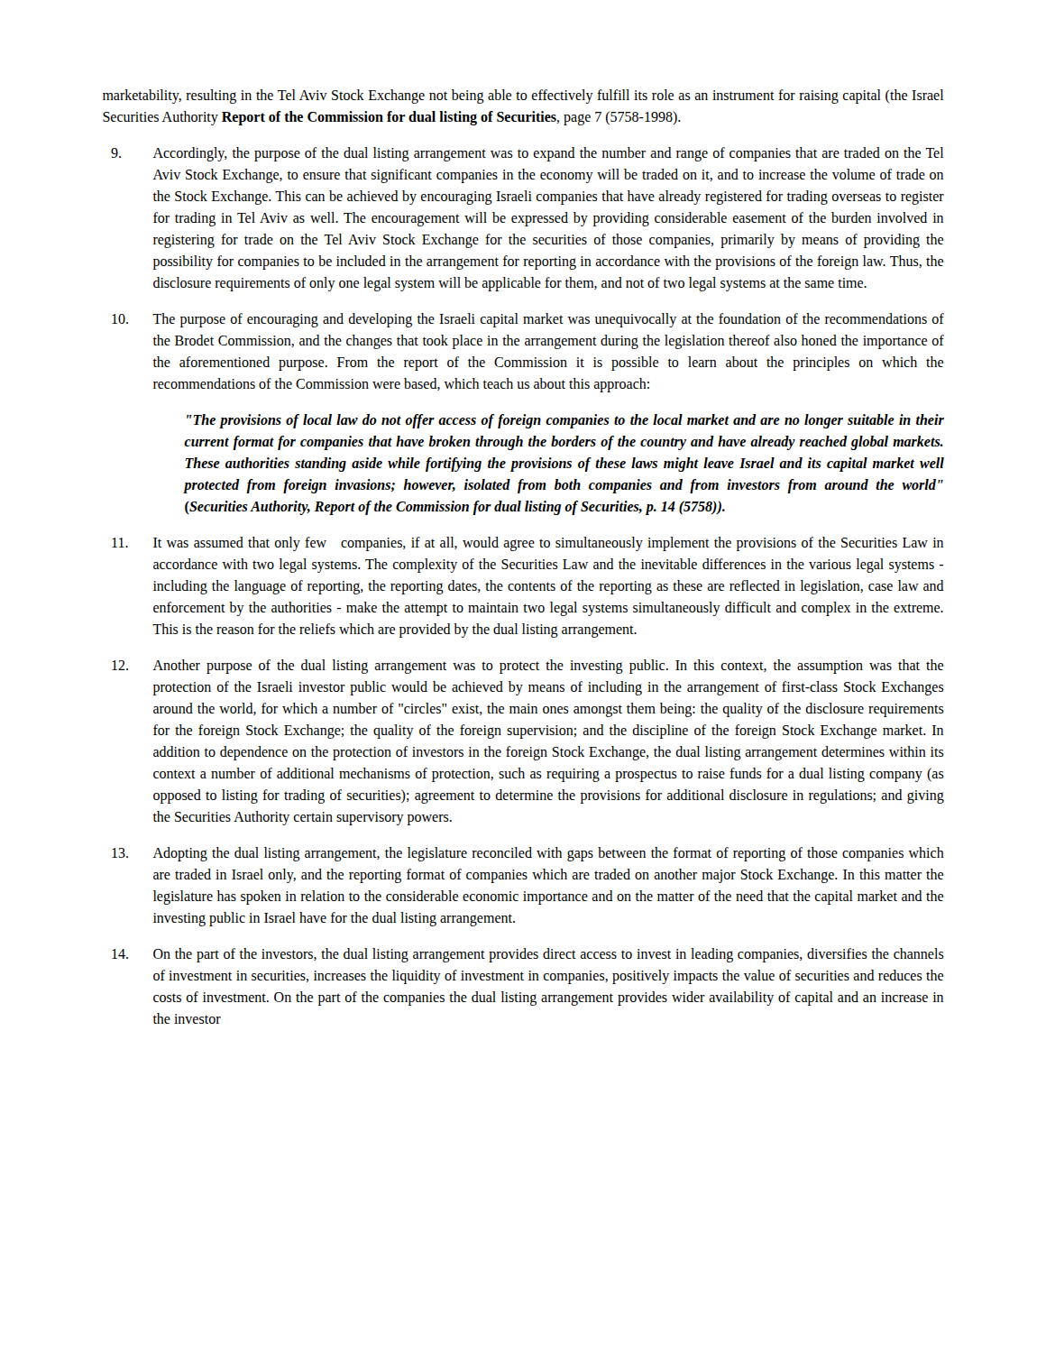marketability, resulting in the Tel Aviv Stock Exchange not being able to effectively fulfill its role as an instrument for raising capital (the Israel Securities Authority Report of the Commission for dual listing of Securities, page 7 (5758-1998).
Accordingly, the purpose of the dual listing arrangement was to expand the number and range of companies that are traded on the Tel Aviv Stock Exchange, to ensure that significant companies in the economy will be traded on it, and to increase the volume of trade on the Stock Exchange. This can be achieved by encouraging Israeli companies that have already registered for trading overseas to register for trading in Tel Aviv as well. The encouragement will be expressed by providing considerable easement of the burden involved in registering for trade on the Tel Aviv Stock Exchange for the securities of those companies, primarily by means of providing the possibility for companies to be included in the arrangement for reporting in accordance with the provisions of the foreign law. Thus, the disclosure requirements of only one legal system will be applicable for them, and not of two legal systems at the same time.
The purpose of encouraging and developing the Israeli capital market was unequivocally at the foundation of the recommendations of the Brodet Commission, and the changes that took place in the arrangement during the legislation thereof also honed the importance of the aforementioned purpose. From the report of the Commission it is possible to learn about the principles on which the recommendations of the Commission were based, which teach us about this approach:
"The provisions of local law do not offer access of foreign companies to the local market and are no longer suitable in their current format for companies that have broken through the borders of the country and have already reached global markets. These authorities standing aside while fortifying the provisions of these laws might leave Israel and its capital market well protected from foreign invasions; however, isolated from both companies and from investors from around the world" (Securities Authority, Report of the Commission for dual listing of Securities, p. 14 (5758)).
It was assumed that only few companies, if at all, would agree to simultaneously implement the provisions of the Securities Law in accordance with two legal systems. The complexity of the Securities Law and the inevitable differences in the various legal systems - including the language of reporting, the reporting dates, the contents of the reporting as these are reflected in legislation, case law and enforcement by the authorities - make the attempt to maintain two legal systems simultaneously difficult and complex in the extreme. This is the reason for the reliefs which are provided by the dual listing arrangement.
Another purpose of the dual listing arrangement was to protect the investing public. In this context, the assumption was that the protection of the Israeli investor public would be achieved by means of including in the arrangement of first-class Stock Exchanges around the world, for which a number of "circles" exist, the main ones amongst them being: the quality of the disclosure requirements for the foreign Stock Exchange; the quality of the foreign supervision; and the discipline of the foreign Stock Exchange market. In addition to dependence on the protection of investors in the foreign Stock Exchange, the dual listing arrangement determines within its context a number of additional mechanisms of protection, such as requiring a prospectus to raise funds for a dual listing company (as opposed to listing for trading of securities); agreement to determine the provisions for additional disclosure in regulations; and giving the Securities Authority certain supervisory powers.
Adopting the dual listing arrangement, the legislature reconciled with gaps between the format of reporting of those companies which are traded in Israel only, and the reporting format of companies which are traded on another major Stock Exchange. In this matter the legislature has spoken in relation to the considerable economic importance and on the matter of the need that the capital market and the investing public in Israel have for the dual listing arrangement.
On the part of the investors, the dual listing arrangement provides direct access to invest in leading companies, diversifies the channels of investment in securities, increases the liquidity of investment in companies, positively impacts the value of securities and reduces the costs of investment. On the part of the companies the dual listing arrangement provides wider availability of capital and an increase in the investor